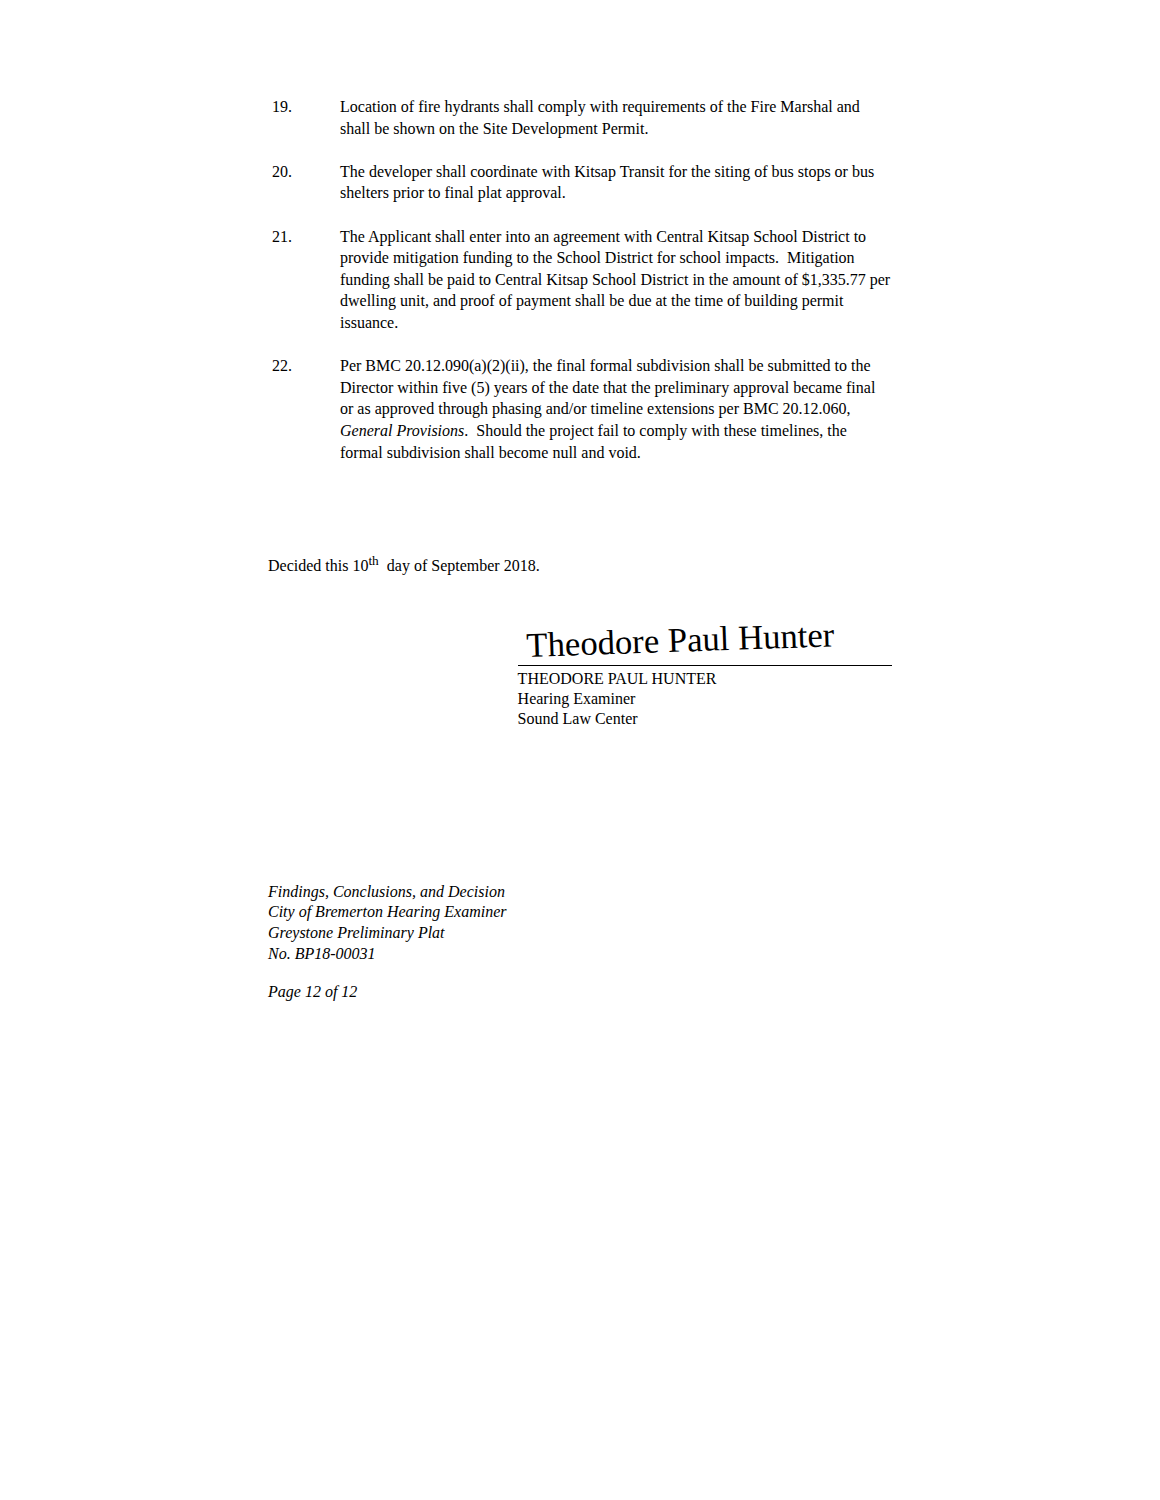19. Location of fire hydrants shall comply with requirements of the Fire Marshal and shall be shown on the Site Development Permit.
20. The developer shall coordinate with Kitsap Transit for the siting of bus stops or bus shelters prior to final plat approval.
21. The Applicant shall enter into an agreement with Central Kitsap School District to provide mitigation funding to the School District for school impacts. Mitigation funding shall be paid to Central Kitsap School District in the amount of $1,335.77 per dwelling unit, and proof of payment shall be due at the time of building permit issuance.
22. Per BMC 20.12.090(a)(2)(ii), the final formal subdivision shall be submitted to the Director within five (5) years of the date that the preliminary approval became final or as approved through phasing and/or timeline extensions per BMC 20.12.060, General Provisions. Should the project fail to comply with these timelines, the formal subdivision shall become null and void.
Decided this 10th day of September 2018.
Theodore Paul Hunter
THEODORE PAUL HUNTER
Hearing Examiner
Sound Law Center
Findings, Conclusions, and Decision
City of Bremerton Hearing Examiner
Greystone Preliminary Plat
No. BP18-00031
Page 12 of 12